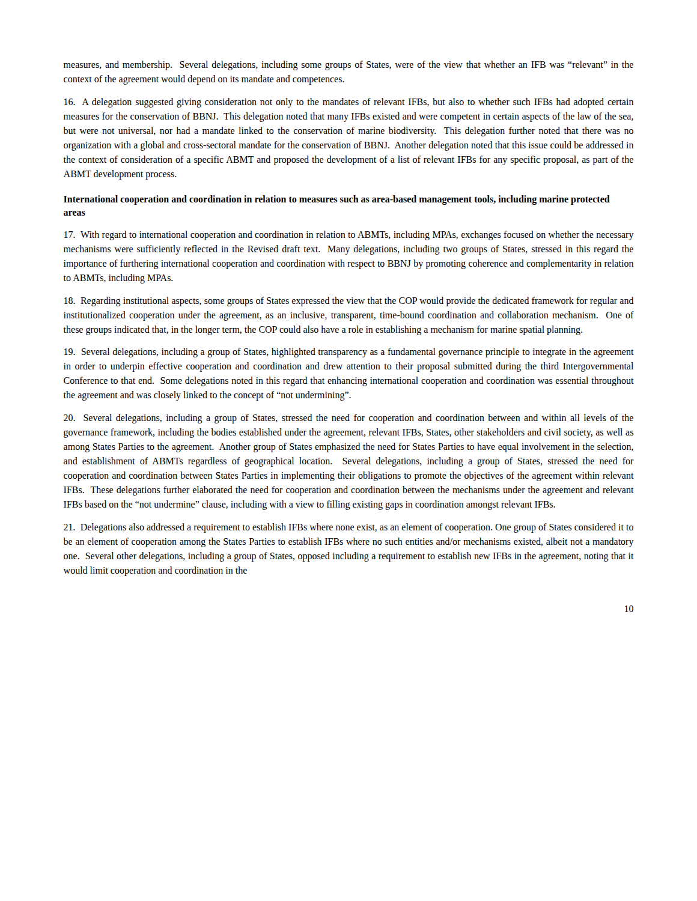measures, and membership. Several delegations, including some groups of States, were of the view that whether an IFB was “relevant” in the context of the agreement would depend on its mandate and competences.
16. A delegation suggested giving consideration not only to the mandates of relevant IFBs, but also to whether such IFBs had adopted certain measures for the conservation of BBNJ. This delegation noted that many IFBs existed and were competent in certain aspects of the law of the sea, but were not universal, nor had a mandate linked to the conservation of marine biodiversity. This delegation further noted that there was no organization with a global and cross-sectoral mandate for the conservation of BBNJ. Another delegation noted that this issue could be addressed in the context of consideration of a specific ABMT and proposed the development of a list of relevant IFBs for any specific proposal, as part of the ABMT development process.
International cooperation and coordination in relation to measures such as area-based management tools, including marine protected areas
17. With regard to international cooperation and coordination in relation to ABMTs, including MPAs, exchanges focused on whether the necessary mechanisms were sufficiently reflected in the Revised draft text. Many delegations, including two groups of States, stressed in this regard the importance of furthering international cooperation and coordination with respect to BBNJ by promoting coherence and complementarity in relation to ABMTs, including MPAs.
18. Regarding institutional aspects, some groups of States expressed the view that the COP would provide the dedicated framework for regular and institutionalized cooperation under the agreement, as an inclusive, transparent, time-bound coordination and collaboration mechanism. One of these groups indicated that, in the longer term, the COP could also have a role in establishing a mechanism for marine spatial planning.
19. Several delegations, including a group of States, highlighted transparency as a fundamental governance principle to integrate in the agreement in order to underpin effective cooperation and coordination and drew attention to their proposal submitted during the third Intergovernmental Conference to that end. Some delegations noted in this regard that enhancing international cooperation and coordination was essential throughout the agreement and was closely linked to the concept of “not undermining”.
20. Several delegations, including a group of States, stressed the need for cooperation and coordination between and within all levels of the governance framework, including the bodies established under the agreement, relevant IFBs, States, other stakeholders and civil society, as well as among States Parties to the agreement. Another group of States emphasized the need for States Parties to have equal involvement in the selection, and establishment of ABMTs regardless of geographical location. Several delegations, including a group of States, stressed the need for cooperation and coordination between States Parties in implementing their obligations to promote the objectives of the agreement within relevant IFBs. These delegations further elaborated the need for cooperation and coordination between the mechanisms under the agreement and relevant IFBs based on the “not undermine” clause, including with a view to filling existing gaps in coordination amongst relevant IFBs.
21. Delegations also addressed a requirement to establish IFBs where none exist, as an element of cooperation. One group of States considered it to be an element of cooperation among the States Parties to establish IFBs where no such entities and/or mechanisms existed, albeit not a mandatory one. Several other delegations, including a group of States, opposed including a requirement to establish new IFBs in the agreement, noting that it would limit cooperation and coordination in the
10